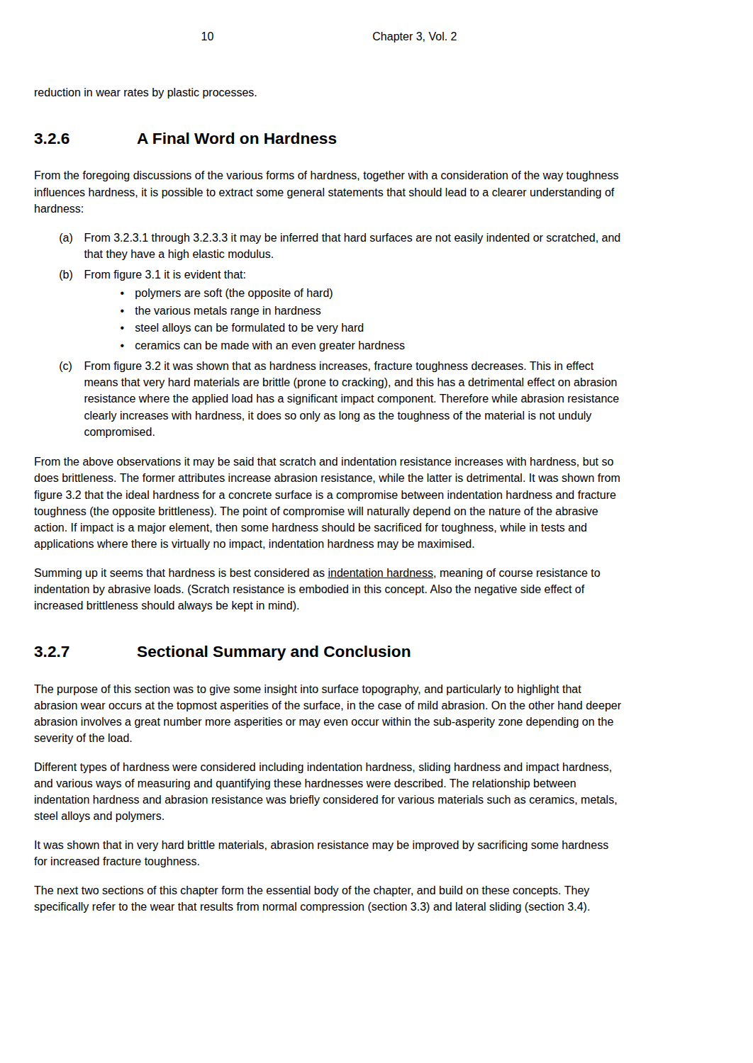10 Chapter 3, Vol. 2
reduction in wear rates by plastic processes.
3.2.6 A Final Word on Hardness
From the foregoing discussions of the various forms of hardness, together with a consideration of the way toughness influences hardness, it is possible to extract some general statements that should lead to a clearer understanding of hardness:
(a) From 3.2.3.1 through 3.2.3.3 it may be inferred that hard surfaces are not easily indented or scratched, and that they have a high elastic modulus.
(b) From figure 3.1 it is evident that:
polymers are soft (the opposite of hard)
the various metals range in hardness
steel alloys can be formulated to be very hard
ceramics can be made with an even greater hardness
(c) From figure 3.2 it was shown that as hardness increases, fracture toughness decreases. This in effect means that very hard materials are brittle (prone to cracking), and this has a detrimental effect on abrasion resistance where the applied load has a significant impact component. Therefore while abrasion resistance clearly increases with hardness, it does so only as long as the toughness of the material is not unduly compromised.
From the above observations it may be said that scratch and indentation resistance increases with hardness, but so does brittleness. The former attributes increase abrasion resistance, while the latter is detrimental. It was shown from figure 3.2 that the ideal hardness for a concrete surface is a compromise between indentation hardness and fracture toughness (the opposite brittleness). The point of compromise will naturally depend on the nature of the abrasive action. If impact is a major element, then some hardness should be sacrificed for toughness, while in tests and applications where there is virtually no impact, indentation hardness may be maximised.
Summing up it seems that hardness is best considered as indentation hardness, meaning of course resistance to indentation by abrasive loads. (Scratch resistance is embodied in this concept. Also the negative side effect of increased brittleness should always be kept in mind).
3.2.7 Sectional Summary and Conclusion
The purpose of this section was to give some insight into surface topography, and particularly to highlight that abrasion wear occurs at the topmost asperities of the surface, in the case of mild abrasion. On the other hand deeper abrasion involves a great number more asperities or may even occur within the sub-asperity zone depending on the severity of the load.
Different types of hardness were considered including indentation hardness, sliding hardness and impact hardness, and various ways of measuring and quantifying these hardnesses were described. The relationship between indentation hardness and abrasion resistance was briefly considered for various materials such as ceramics, metals, steel alloys and polymers.
It was shown that in very hard brittle materials, abrasion resistance may be improved by sacrificing some hardness for increased fracture toughness.
The next two sections of this chapter form the essential body of the chapter, and build on these concepts. They specifically refer to the wear that results from normal compression (section 3.3) and lateral sliding (section 3.4).